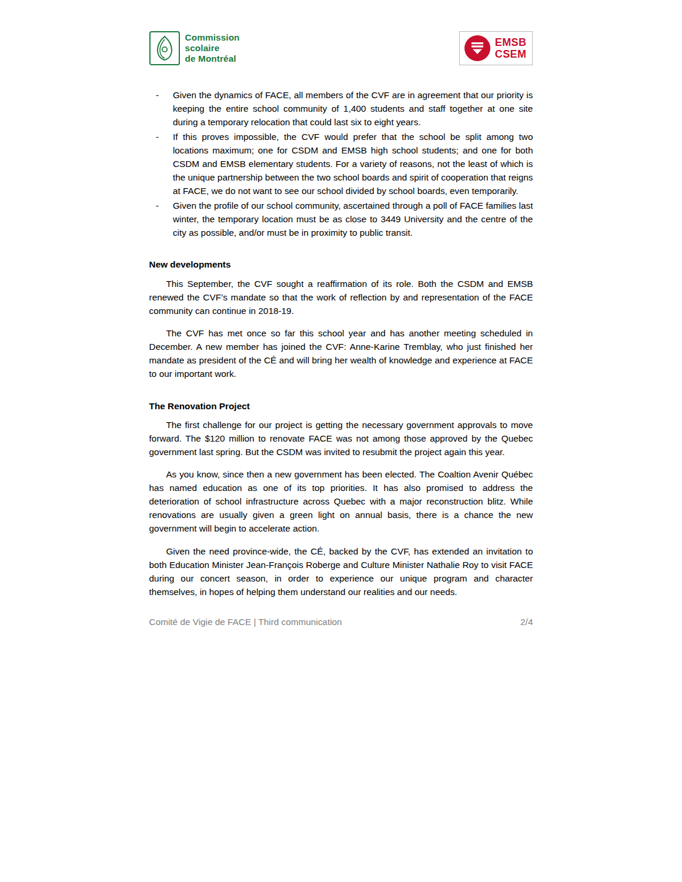Commission
scolaire
de Montréal
EMSB
CSEM
Given the dynamics of FACE, all members of the CVF are in agreement that our priority is keeping the entire school community of 1,400 students and staff together at one site during a temporary relocation that could last six to eight years.
If this proves impossible, the CVF would prefer that the school be split among two locations maximum; one for CSDM and EMSB high school students; and one for both CSDM and EMSB elementary students. For a variety of reasons, not the least of which is the unique partnership between the two school boards and spirit of cooperation that reigns at FACE, we do not want to see our school divided by school boards, even temporarily.
Given the profile of our school community, ascertained through a poll of FACE families last winter, the temporary location must be as close to 3449 University and the centre of the city as possible, and/or must be in proximity to public transit.
New developments
This September, the CVF sought a reaffirmation of its role. Both the CSDM and EMSB renewed the CVF’s mandate so that the work of reflection by and representation of the FACE community can continue in 2018-19.
The CVF has met once so far this school year and has another meeting scheduled in December. A new member has joined the CVF: Anne-Karine Tremblay, who just finished her mandate as president of the CÉ and will bring her wealth of knowledge and experience at FACE to our important work.
The Renovation Project
The first challenge for our project is getting the necessary government approvals to move forward. The $120 million to renovate FACE was not among those approved by the Quebec government last spring. But the CSDM was invited to resubmit the project again this year.
As you know, since then a new government has been elected. The Coaltion Avenir Québec has named education as one of its top priorities. It has also promised to address the deterioration of school infrastructure across Quebec with a major reconstruction blitz. While renovations are usually given a green light on annual basis, there is a chance the new government will begin to accelerate action.
Given the need province-wide, the CÉ, backed by the CVF, has extended an invitation to both Education Minister Jean-François Roberge and Culture Minister Nathalie Roy to visit FACE during our concert season, in order to experience our unique program and character themselves, in hopes of helping them understand our realities and our needs.
Comité de Vigie de FACE | Third communication
2/4